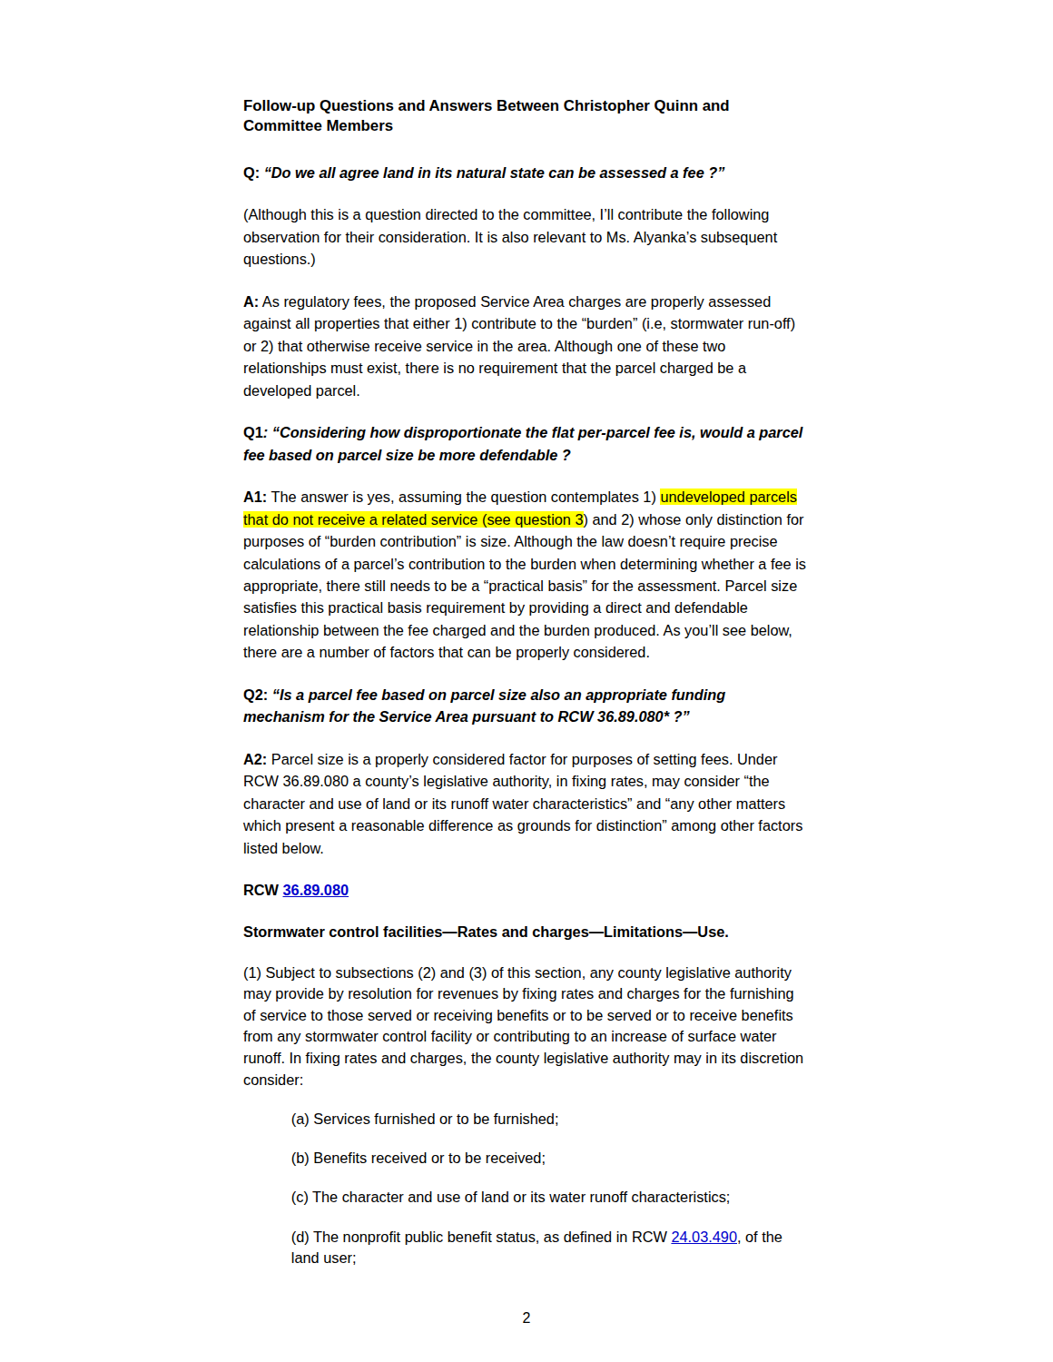Follow-up Questions and Answers Between Christopher Quinn and Committee Members
Q: “Do we all agree land in its natural state can be assessed a fee ?”
(Although this is a question directed to the committee, I’ll contribute the following observation for their consideration. It is also relevant to Ms. Alyanka’s subsequent questions.)
A: As regulatory fees, the proposed Service Area charges are properly assessed against all properties that either 1) contribute to the “burden” (i.e, stormwater run-off) or 2) that otherwise receive service in the area. Although one of these two relationships must exist, there is no requirement that the parcel charged be a developed parcel.
Q1: “Considering how disproportionate the flat per-parcel fee is, would a parcel fee based on parcel size be more defendable ?
A1: The answer is yes, assuming the question contemplates 1) undeveloped parcels that do not receive a related service (see question 3) and 2) whose only distinction for purposes of “burden contribution” is size. Although the law doesn’t require precise calculations of a parcel’s contribution to the burden when determining whether a fee is appropriate, there still needs to be a “practical basis” for the assessment. Parcel size satisfies this practical basis requirement by providing a direct and defendable relationship between the fee charged and the burden produced. As you’ll see below, there are a number of factors that can be properly considered.
Q2: “Is a parcel fee based on parcel size also an appropriate funding mechanism for the Service Area pursuant to RCW 36.89.080* ?”
A2: Parcel size is a properly considered factor for purposes of setting fees. Under RCW 36.89.080 a county’s legislative authority, in fixing rates, may consider “the character and use of land or its runoff water characteristics” and “any other matters which present a reasonable difference as grounds for distinction” among other factors listed below.
RCW 36.89.080
Stormwater control facilities—Rates and charges—Limitations—Use.
(1) Subject to subsections (2) and (3) of this section, any county legislative authority may provide by resolution for revenues by fixing rates and charges for the furnishing of service to those served or receiving benefits or to be served or to receive benefits from any stormwater control facility or contributing to an increase of surface water runoff. In fixing rates and charges, the county legislative authority may in its discretion consider:
(a) Services furnished or to be furnished;
(b) Benefits received or to be received;
(c) The character and use of land or its water runoff characteristics;
(d) The nonprofit public benefit status, as defined in RCW 24.03.490, of the land user;
2